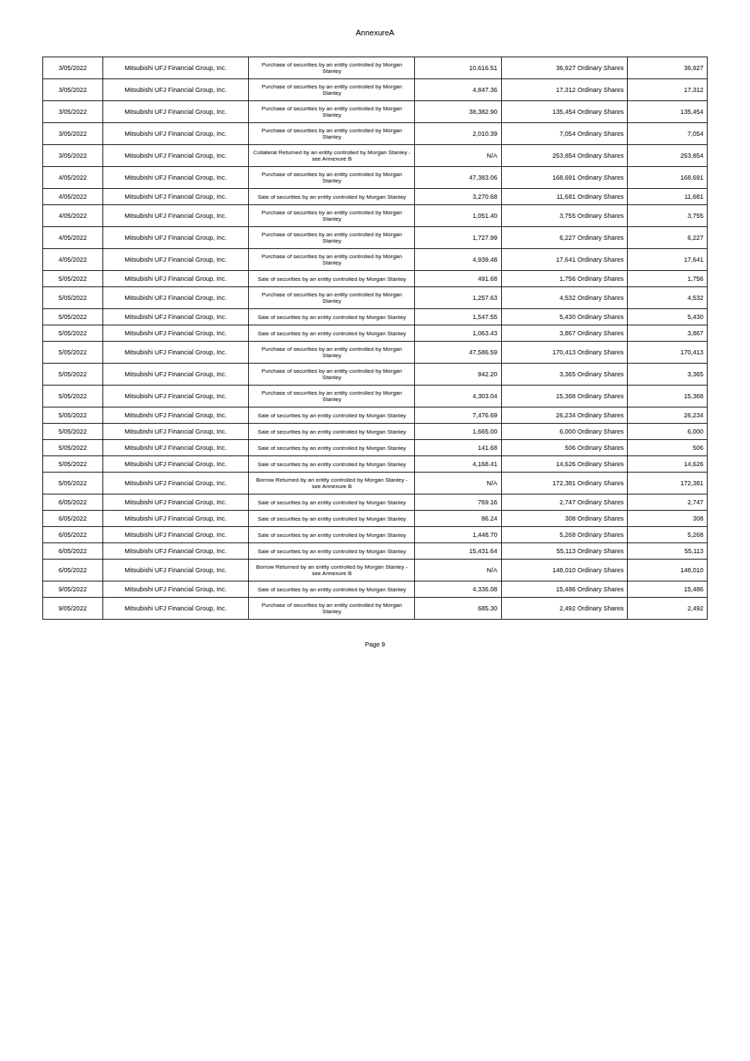AnnexureA
| 3/05/2022 | Mitsubishi UFJ Financial Group, Inc. | Purchase of securities by an entity controlled by Morgan Stanley | 10,616.51 | 36,927 Ordinary Shares | 36,927 |
| 3/05/2022 | Mitsubishi UFJ Financial Group, Inc. | Purchase of securities by an entity controlled by Morgan Stanley | 4,847.36 | 17,312 Ordinary Shares | 17,312 |
| 3/05/2022 | Mitsubishi UFJ Financial Group, Inc. | Purchase of securities by an entity controlled by Morgan Stanley | 38,382.90 | 135,454 Ordinary Shares | 135,454 |
| 3/05/2022 | Mitsubishi UFJ Financial Group, Inc. | Purchase of securities by an entity controlled by Morgan Stanley | 2,010.39 | 7,054 Ordinary Shares | 7,054 |
| 3/05/2022 | Mitsubishi UFJ Financial Group, Inc. | Collateral Returned by an entity controlled by Morgan Stanley - see Annexure B | N/A | 253,854 Ordinary Shares | 253,854 |
| 4/05/2022 | Mitsubishi UFJ Financial Group, Inc. | Purchase of securities by an entity controlled by Morgan Stanley | 47,383.06 | 168,691 Ordinary Shares | 168,691 |
| 4/05/2022 | Mitsubishi UFJ Financial Group, Inc. | Sale of securities by an entity controlled by Morgan Stanley | 3,270.68 | 11,681 Ordinary Shares | 11,681 |
| 4/05/2022 | Mitsubishi UFJ Financial Group, Inc. | Purchase of securities by an entity controlled by Morgan Stanley | 1,051.40 | 3,755 Ordinary Shares | 3,755 |
| 4/05/2022 | Mitsubishi UFJ Financial Group, Inc. | Purchase of securities by an entity controlled by Morgan Stanley | 1,727.99 | 6,227 Ordinary Shares | 6,227 |
| 4/05/2022 | Mitsubishi UFJ Financial Group, Inc. | Purchase of securities by an entity controlled by Morgan Stanley | 4,939.48 | 17,641 Ordinary Shares | 17,641 |
| 5/05/2022 | Mitsubishi UFJ Financial Group, Inc. | Sale of securities by an entity controlled by Morgan Stanley | 491.68 | 1,756 Ordinary Shares | 1,756 |
| 5/05/2022 | Mitsubishi UFJ Financial Group, Inc. | Purchase of securities by an entity controlled by Morgan Stanley | 1,257.63 | 4,532 Ordinary Shares | 4,532 |
| 5/05/2022 | Mitsubishi UFJ Financial Group, Inc. | Sale of securities by an entity controlled by Morgan Stanley | 1,547.55 | 5,430 Ordinary Shares | 5,430 |
| 5/05/2022 | Mitsubishi UFJ Financial Group, Inc. | Sale of securities by an entity controlled by Morgan Stanley | 1,063.43 | 3,867 Ordinary Shares | 3,867 |
| 5/05/2022 | Mitsubishi UFJ Financial Group, Inc. | Purchase of securities by an entity controlled by Morgan Stanley | 47,586.59 | 170,413 Ordinary Shares | 170,413 |
| 5/05/2022 | Mitsubishi UFJ Financial Group, Inc. | Purchase of securities by an entity controlled by Morgan Stanley | 942.20 | 3,365 Ordinary Shares | 3,365 |
| 5/05/2022 | Mitsubishi UFJ Financial Group, Inc. | Purchase of securities by an entity controlled by Morgan Stanley | 4,303.04 | 15,368 Ordinary Shares | 15,368 |
| 5/05/2022 | Mitsubishi UFJ Financial Group, Inc. | Sale of securities by an entity controlled by Morgan Stanley | 7,476.69 | 26,234 Ordinary Shares | 26,234 |
| 5/05/2022 | Mitsubishi UFJ Financial Group, Inc. | Sale of securities by an entity controlled by Morgan Stanley | 1,665.00 | 6,000 Ordinary Shares | 6,000 |
| 5/05/2022 | Mitsubishi UFJ Financial Group, Inc. | Sale of securities by an entity controlled by Morgan Stanley | 141.68 | 506 Ordinary Shares | 506 |
| 5/05/2022 | Mitsubishi UFJ Financial Group, Inc. | Sale of securities by an entity controlled by Morgan Stanley | 4,168.41 | 14,626 Ordinary Shares | 14,626 |
| 5/05/2022 | Mitsubishi UFJ Financial Group, Inc. | Borrow Returned by an entity controlled by Morgan Stanley - see Annexure B | N/A | 172,381 Ordinary Shares | 172,381 |
| 6/05/2022 | Mitsubishi UFJ Financial Group, Inc. | Sale of securities by an entity controlled by Morgan Stanley | 769.16 | 2,747 Ordinary Shares | 2,747 |
| 6/05/2022 | Mitsubishi UFJ Financial Group, Inc. | Sale of securities by an entity controlled by Morgan Stanley | 86.24 | 308 Ordinary Shares | 308 |
| 6/05/2022 | Mitsubishi UFJ Financial Group, Inc. | Sale of securities by an entity controlled by Morgan Stanley | 1,448.70 | 5,268 Ordinary Shares | 5,268 |
| 6/05/2022 | Mitsubishi UFJ Financial Group, Inc. | Sale of securities by an entity controlled by Morgan Stanley | 15,431.64 | 55,113 Ordinary Shares | 55,113 |
| 6/05/2022 | Mitsubishi UFJ Financial Group, Inc. | Borrow Returned by an entity controlled by Morgan Stanley - see Annexure B | N/A | 148,010 Ordinary Shares | 148,010 |
| 9/05/2022 | Mitsubishi UFJ Financial Group, Inc. | Sale of securities by an entity controlled by Morgan Stanley | 4,336.08 | 15,486 Ordinary Shares | 15,486 |
| 9/05/2022 | Mitsubishi UFJ Financial Group, Inc. | Purchase of securities by an entity controlled by Morgan Stanley | 685.30 | 2,492 Ordinary Shares | 2,492 |
Page 9